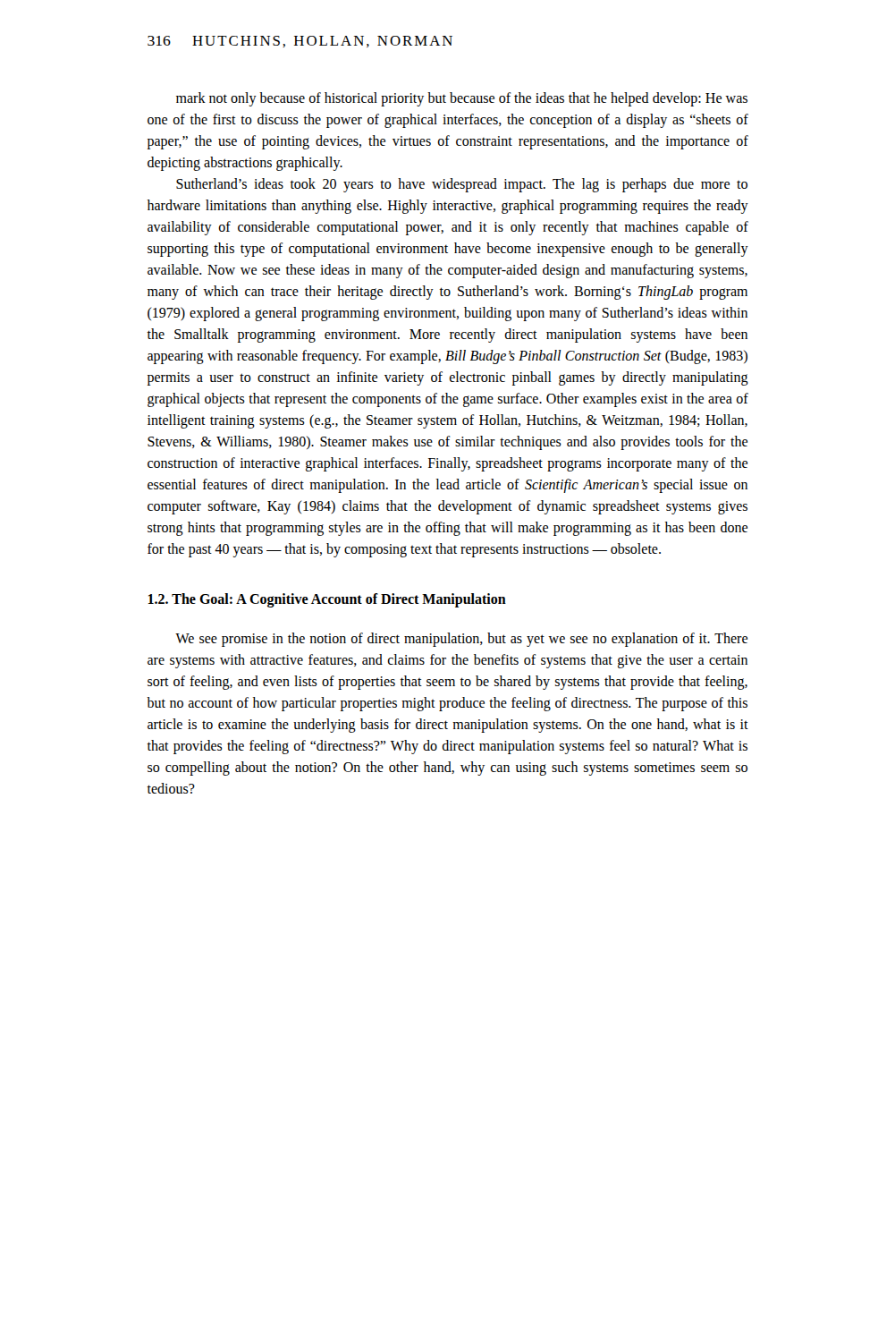316 HUTCHINS, HOLLAN, NORMAN
mark not only because of historical priority but because of the ideas that he helped develop: He was one of the first to discuss the power of graphical interfaces, the conception of a display as “sheets of paper,” the use of pointing devices, the virtues of constraint representations, and the importance of depicting abstractions graphically.
Sutherland’s ideas took 20 years to have widespread impact. The lag is perhaps due more to hardware limitations than anything else. Highly interactive, graphical programming requires the ready availability of considerable computational power, and it is only recently that machines capable of supporting this type of computational environment have become inexpensive enough to be generally available. Now we see these ideas in many of the computer-aided design and manufacturing systems, many of which can trace their heritage directly to Sutherland’s work. Borning‘s ThingLab program (1979) explored a general programming environment, building upon many of Sutherland’s ideas within the Smalltalk programming environment. More recently direct manipulation systems have been appearing with reasonable frequency. For example, Bill Budge’s Pinball Construction Set (Budge, 1983) permits a user to construct an infinite variety of electronic pinball games by directly manipulating graphical objects that represent the components of the game surface. Other examples exist in the area of intelligent training systems (e.g., the Steamer system of Hollan, Hutchins, & Weitzman, 1984; Hollan, Stevens, & Williams, 1980). Steamer makes use of similar techniques and also provides tools for the construction of interactive graphical interfaces. Finally, spreadsheet programs incorporate many of the essential features of direct manipulation. In the lead article of Scientific American’s special issue on computer software, Kay (1984) claims that the development of dynamic spreadsheet systems gives strong hints that programming styles are in the offing that will make programming as it has been done for the past 40 years — that is, by composing text that represents instructions — obsolete.
1.2. The Goal: A Cognitive Account of Direct Manipulation
We see promise in the notion of direct manipulation, but as yet we see no explanation of it. There are systems with attractive features, and claims for the benefits of systems that give the user a certain sort of feeling, and even lists of properties that seem to be shared by systems that provide that feeling, but no account of how particular properties might produce the feeling of directness. The purpose of this article is to examine the underlying basis for direct manipulation systems. On the one hand, what is it that provides the feeling of “directness?” Why do direct manipulation systems feel so natural? What is so compelling about the notion? On the other hand, why can using such systems sometimes seem so tedious?